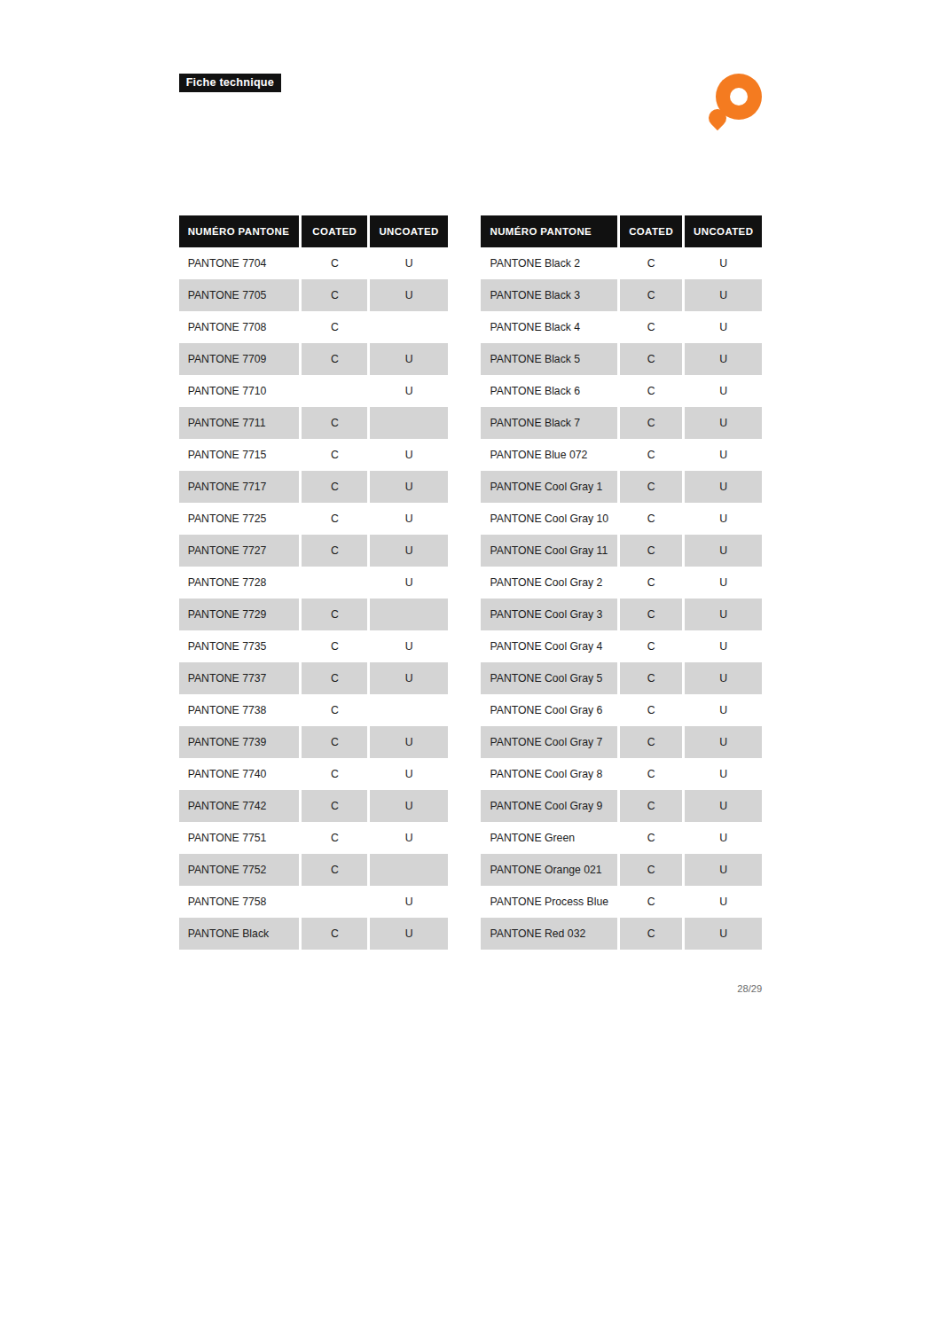Fiche technique
| Numéro Pantone | Coated | Uncoated |
| --- | --- | --- |
| PANTONE 7704 | C | U |
| PANTONE 7705 | C | U |
| PANTONE 7708 | C | |
| PANTONE 7709 | C | U |
| PANTONE 7710 | | U |
| PANTONE 7711 | C | |
| PANTONE 7715 | C | U |
| PANTONE 7717 | C | U |
| PANTONE 7725 | C | U |
| PANTONE 7727 | C | U |
| PANTONE 7728 | | U |
| PANTONE 7729 | C | |
| PANTONE 7735 | C | U |
| PANTONE 7737 | C | U |
| PANTONE 7738 | C | |
| PANTONE 7739 | C | U |
| PANTONE 7740 | C | U |
| PANTONE 7742 | C | U |
| PANTONE 7751 | C | U |
| PANTONE 7752 | C | |
| PANTONE 7758 | | U |
| PANTONE Black | C | U |
| Numéro Pantone | Coated | Uncoated |
| --- | --- | --- |
| PANTONE Black 2 | C | U |
| PANTONE Black 3 | C | U |
| PANTONE Black 4 | C | U |
| PANTONE Black 5 | C | U |
| PANTONE Black 6 | C | U |
| PANTONE Black 7 | C | U |
| PANTONE Blue 072 | C | U |
| PANTONE Cool Gray 1 | C | U |
| PANTONE Cool Gray 10 | C | U |
| PANTONE Cool Gray 11 | C | U |
| PANTONE Cool Gray 2 | C | U |
| PANTONE Cool Gray 3 | C | U |
| PANTONE Cool Gray 4 | C | U |
| PANTONE Cool Gray 5 | C | U |
| PANTONE Cool Gray 6 | C | U |
| PANTONE Cool Gray 7 | C | U |
| PANTONE Cool Gray 8 | C | U |
| PANTONE Cool Gray 9 | C | U |
| PANTONE Green | C | U |
| PANTONE Orange 021 | C | U |
| PANTONE Process Blue | C | U |
| PANTONE Red 032 | C | U |
28/29